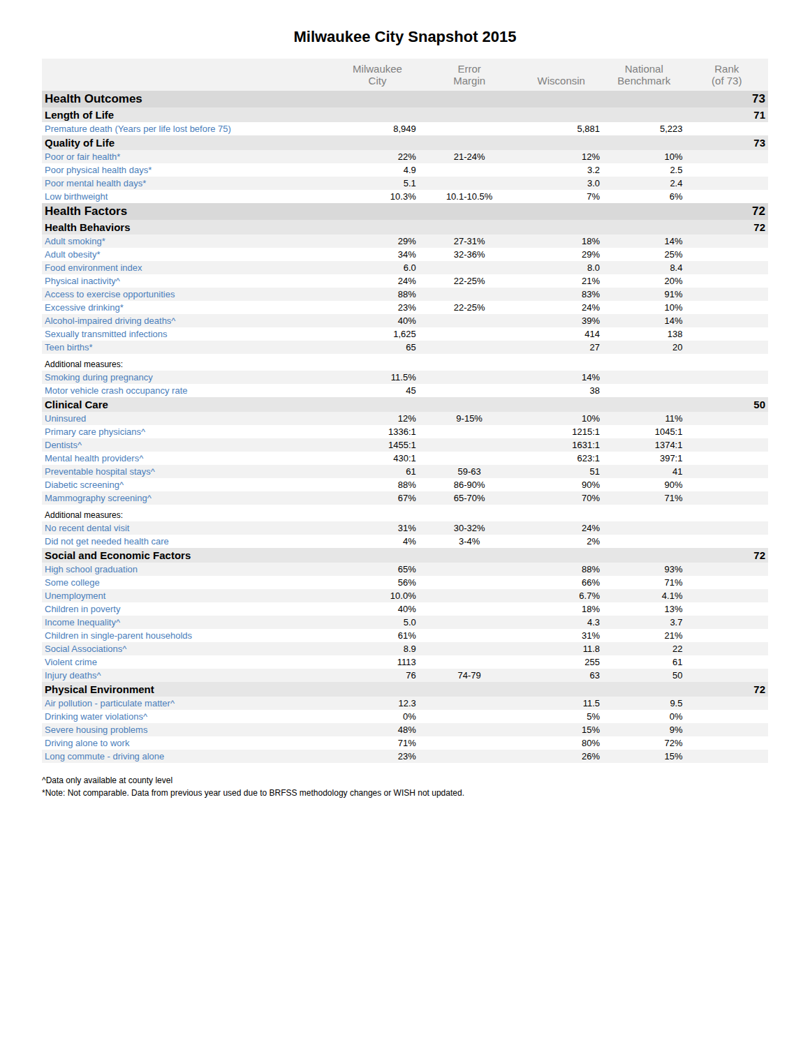Milwaukee City Snapshot 2015
| | Milwaukee City | Error Margin | Wisconsin | National Benchmark | Rank (of 73) |
| --- | --- | --- | --- | --- | --- |
| Health Outcomes | | | | | 73 |
| Length of Life | | | | | 71 |
| Premature death (Years per life lost before 75) | 8,949 | | 5,881 | 5,223 | |
| Quality of Life | | | | | 73 |
| Poor or fair health* | 22% | 21-24% | 12% | 10% | |
| Poor physical health days* | 4.9 | | 3.2 | 2.5 | |
| Poor mental health days* | 5.1 | | 3.0 | 2.4 | |
| Low birthweight | 10.3% | 10.1-10.5% | 7% | 6% | |
| Health Factors | | | | | 72 |
| Health Behaviors | | | | | 72 |
| Adult smoking* | 29% | 27-31% | 18% | 14% | |
| Adult obesity* | 34% | 32-36% | 29% | 25% | |
| Food environment index | 6.0 | | 8.0 | 8.4 | |
| Physical inactivity^ | 24% | 22-25% | 21% | 20% | |
| Access to exercise opportunities | 88% | | 83% | 91% | |
| Excessive drinking* | 23% | 22-25% | 24% | 10% | |
| Alcohol-impaired driving deaths^ | 40% | | 39% | 14% | |
| Sexually transmitted infections | 1,625 | | 414 | 138 | |
| Teen births* | 65 | | 27 | 20 | |
| Additional measures: | | | | | |
| Smoking during pregnancy | 11.5% | | 14% | | |
| Motor vehicle crash occupancy rate | 45 | | 38 | | |
| Clinical Care | | | | | 50 |
| Uninsured | 12% | 9-15% | 10% | 11% | |
| Primary care physicians^ | 1336:1 | | 1215:1 | 1045:1 | |
| Dentists^ | 1455:1 | | 1631:1 | 1374:1 | |
| Mental health providers^ | 430:1 | | 623:1 | 397:1 | |
| Preventable hospital stays^ | 61 | 59-63 | 51 | 41 | |
| Diabetic screening^ | 88% | 86-90% | 90% | 90% | |
| Mammography screening^ | 67% | 65-70% | 70% | 71% | |
| Additional measures: | | | | | |
| No recent dental visit | 31% | 30-32% | 24% | | |
| Did not get needed health care | 4% | 3-4% | 2% | | |
| Social and Economic Factors | | | | | 72 |
| High school graduation | 65% | | 88% | 93% | |
| Some college | 56% | | 66% | 71% | |
| Unemployment | 10.0% | | 6.7% | 4.1% | |
| Children in poverty | 40% | | 18% | 13% | |
| Income Inequality^ | 5.0 | | 4.3 | 3.7 | |
| Children in single-parent households | 61% | | 31% | 21% | |
| Social Associations^ | 8.9 | | 11.8 | 22 | |
| Violent crime | 1113 | | 255 | 61 | |
| Injury deaths^ | 76 | 74-79 | 63 | 50 | |
| Physical Environment | | | | | 72 |
| Air pollution - particulate matter^ | 12.3 | | 11.5 | 9.5 | |
| Drinking water violations^ | 0% | | 5% | 0% | |
| Severe housing problems | 48% | | 15% | 9% | |
| Driving alone to work | 71% | | 80% | 72% | |
| Long commute - driving alone | 23% | | 26% | 15% | |
^Data only available at county level
*Note: Not comparable. Data from previous year used due to BRFSS methodology changes or WISH not updated.